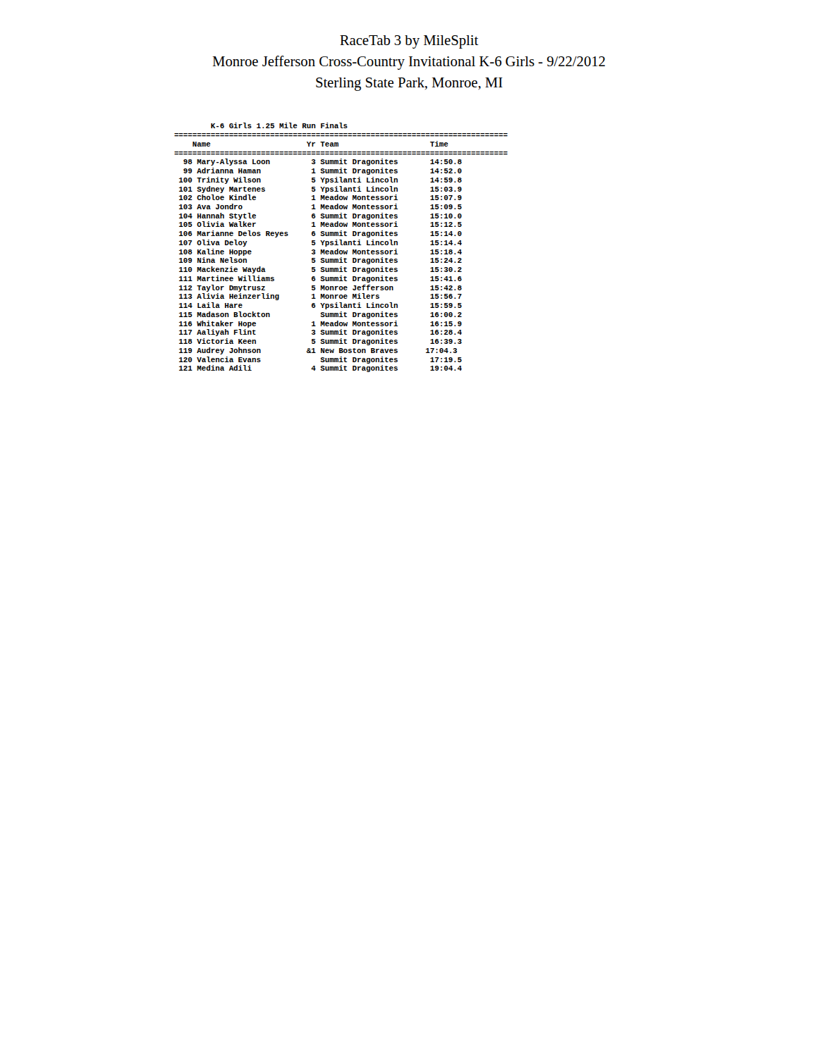RaceTab 3 by MileSplit
Monroe Jefferson Cross-Country Invitational K-6 Girls - 9/22/2012
Sterling State Park, Monroe, MI
K-6 Girls 1.25 Mile Run Finals ========================================================================= Name Yr Team Time ========================================================================= 98 Mary-Alyssa Loon 3 Summit Dragonites 14:50.8 99 Adrianna Haman 1 Summit Dragonites 14:52.0 100 Trinity Wilson 5 Ypsilanti Lincoln 14:59.8 101 Sydney Martenes 5 Ypsilanti Lincoln 15:03.9 102 Choloe Kindle 1 Meadow Montessori 15:07.9 103 Ava Jondro 1 Meadow Montessori 15:09.5 104 Hannah Stytle 6 Summit Dragonites 15:10.0 105 Olivia Walker 1 Meadow Montessori 15:12.5 106 Marianne Delos Reyes 6 Summit Dragonites 15:14.0 107 Oliva Deloy 5 Ypsilanti Lincoln 15:14.4 108 Kaline Hoppe 3 Meadow Montessori 15:18.4 109 Nina Nelson 5 Summit Dragonites 15:24.2 110 Mackenzie Wayda 5 Summit Dragonites 15:30.2 111 Martinee Williams 6 Summit Dragonites 15:41.6 112 Taylor Dmytrusz 5 Monroe Jefferson 15:42.8 113 Alivia Heinzerling 1 Monroe Milers 15:56.7 114 Laila Hare 6 Ypsilanti Lincoln 15:59.5 115 Madason Blockton Summit Dragonites 16:00.2 116 Whitaker Hope 1 Meadow Montessori 16:15.9 117 Aaliyah Flint 3 Summit Dragonites 16:28.4 118 Victoria Keen 5 Summit Dragonites 16:39.3 119 Audrey Johnson &1 New Boston Braves 17:04.3 120 Valencia Evans Summit Dragonites 17:19.5 121 Medina Adili 4 Summit Dragonites 19:04.4